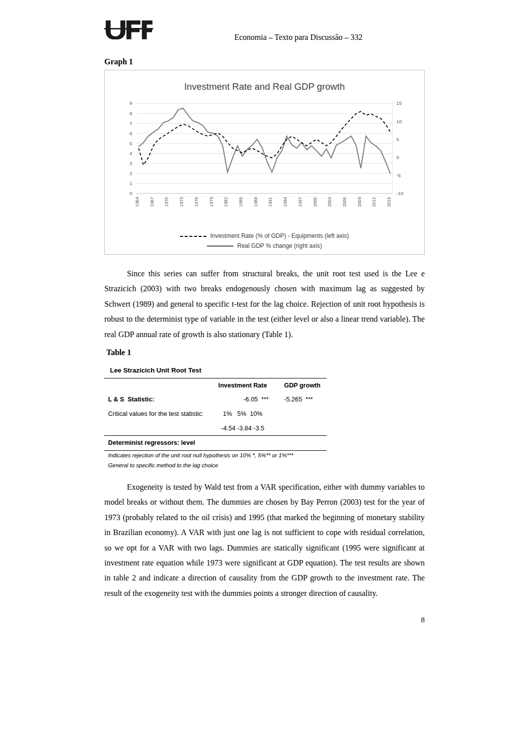Economia – Texto para Discussão – 332
Graph 1
Investment Rate and Real GDP growth
9 8 7 6 5 4 3 2 1 0 15 10 5 0 -5 -10 1964 1967 1970 1973 1976 1979 1982 1985 1988 1991 1994 1997 2000 2003 2006 2009 2012 2015
Investment Rate (% of GDP) - Equipments (left axis) Real GDP % change (right axis)
Since this series can suffer from structural breaks, the unit root test used is the Lee e Strazicich (2003) with two breaks endogenously chosen with maximum lag as suggested by Schwert (1989) and general to specific t-test for the lag choice. Rejection of unit root hypothesis is robust to the determinist type of variable in the test (either level or also a linear trend variable). The real GDP annual rate of growth is also stationary (Table 1).
Table 1
| Lee Strazicich Unit Root Test |
| | Investment Rate | | GDP growth |
| L & S Statistic: | -6.05 *** | | -5.265 *** |
| Critical values for the test statistic: | 1% 5% 10% | | |
| | -4.54 -3.84 -3.5 | | |
| Determinist regressors: level |
| Indicates rejection of the unit root null hypothesis on 10% *, 5%** or 1%*** |
| General to specific method to the lag choice |
Exogeneity is tested by Wald test from a VAR specification, either with dummy variables to model breaks or without them. The dummies are chosen by Bay Perron (2003) test for the year of 1973 (probably related to the oil crisis) and 1995 (that marked the beginning of monetary stability in Brazilian economy). A VAR with just one lag is not sufficient to cope with residual correlation, so we opt for a VAR with two lags. Dummies are statically significant (1995 were significant at investment rate equation while 1973 were significant at GDP equation). The test results are shown in table 2 and indicate a direction of causality from the GDP growth to the investment rate. The result of the exogeneity test with the dummies points a stronger direction of causality.
8